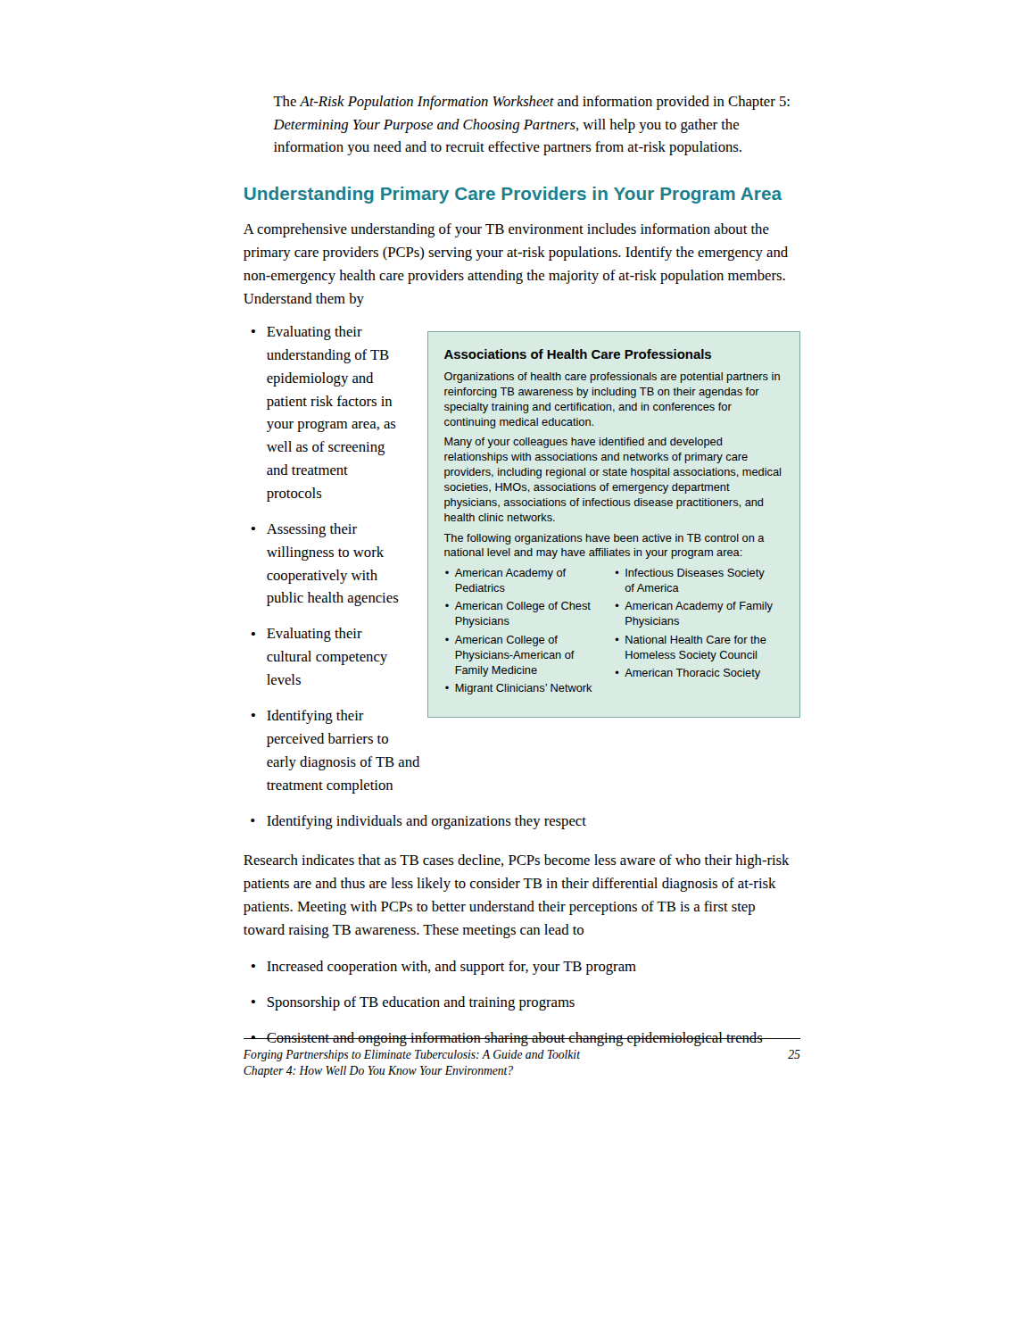The At-Risk Population Information Worksheet and information provided in Chapter 5: Determining Your Purpose and Choosing Partners, will help you to gather the information you need and to recruit effective partners from at-risk populations.
Understanding Primary Care Providers in Your Program Area
A comprehensive understanding of your TB environment includes information about the primary care providers (PCPs) serving your at-risk populations. Identify the emergency and non-emergency health care providers attending the majority of at-risk population members. Understand them by
Associations of Health Care Professionals
Organizations of health care professionals are potential partners in reinforcing TB awareness by including TB on their agendas for specialty training and certification, and in conferences for continuing medical education.
Many of your colleagues have identified and developed relationships with associations and networks of primary care providers, including regional or state hospital associations, medical societies, HMOs, associations of emergency department physicians, associations of infectious disease practitioners, and health clinic networks.
The following organizations have been active in TB control on a national level and may have affiliates in your program area:
American Academy of Pediatrics
American College of Chest Physicians
American College of Physicians-American of Family Medicine
Migrant Clinicians’ Network
Infectious Diseases Society of America
American Academy of Family Physicians
National Health Care for the Homeless Society Council
American Thoracic Society
Evaluating their understanding of TB epidemiology and patient risk factors in your program area, as well as of screening and treatment protocols
Assessing their willingness to work cooperatively with public health agencies
Evaluating their cultural competency levels
Identifying their perceived barriers to early diagnosis of TB and treatment completion
Identifying individuals and organizations they respect
Research indicates that as TB cases decline, PCPs become less aware of who their high-risk patients are and thus are less likely to consider TB in their differential diagnosis of at-risk patients. Meeting with PCPs to better understand their perceptions of TB is a first step toward raising TB awareness. These meetings can lead to
Increased cooperation with, and support for, your TB program
Sponsorship of TB education and training programs
Consistent and ongoing information sharing about changing epidemiological trends
25 Forging Partnerships to Eliminate Tuberculosis: A Guide and Toolkit
Chapter 4: How Well Do You Know Your Environment?